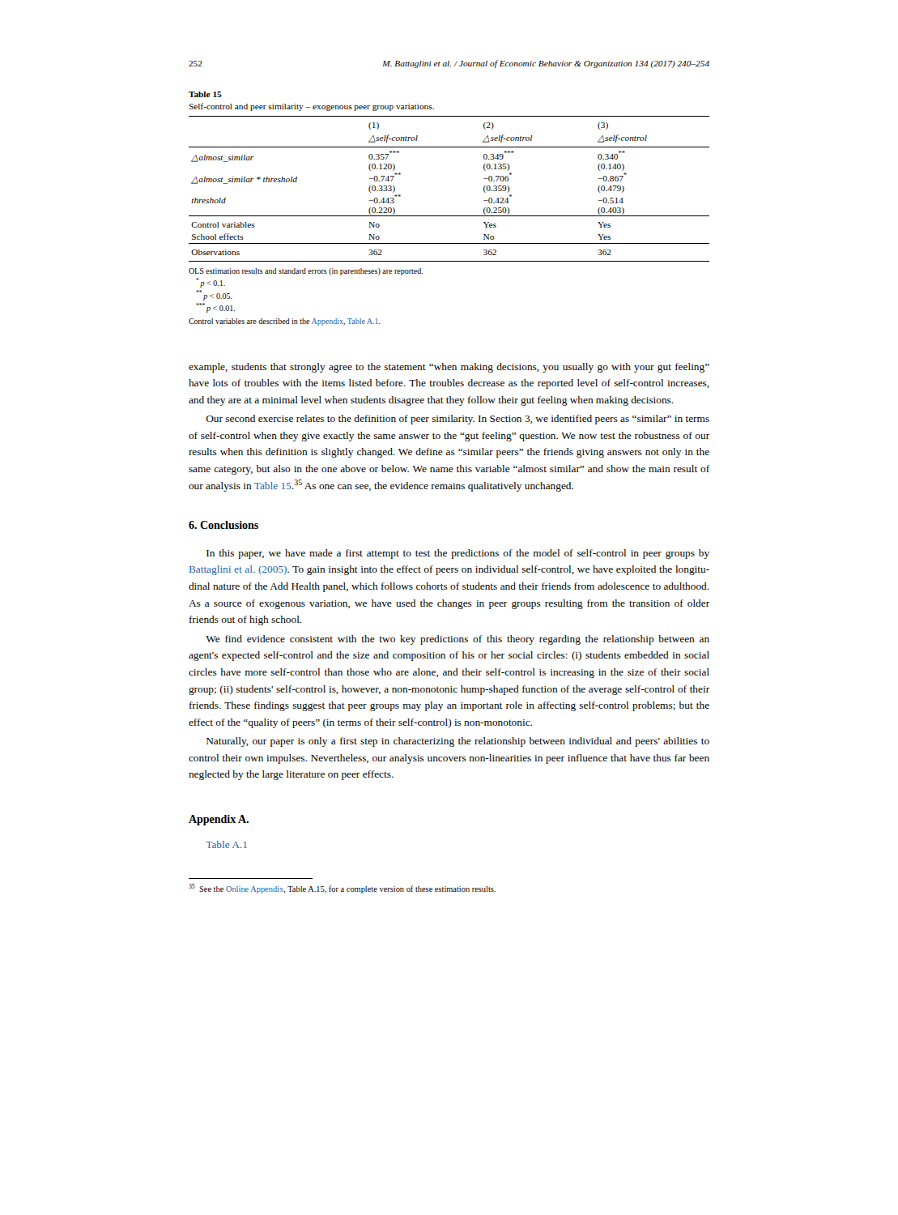252 M. Battaglini et al. / Journal of Economic Behavior & Organization 134 (2017) 240–254
Table 15 Self-control and peer similarity – exogenous peer group variations.
| | (1) | (2) | (3) |
| --- | --- | --- | --- |
| | △self-control | △self-control | △self-control |
| △almost_similar | 0.357 *** (0.120) | 0.349 *** (0.135) | 0.340 ** (0.140) |
| △almost_similar * threshold | −0.747 ** (0.333) | −0.706 * (0.359) | −0.867 * (0.479) |
| threshold | −0.443 ** (0.220) | −0.424 * (0.250) | −0.514 (0.403) |
| Control variables | No | Yes | Yes |
| School effects | No | No | Yes |
| Observations | 362 | 362 | 362 |
OLS estimation results and standard errors (in parentheses) are reported.
*p < 0.1.
**p < 0.05.
***p < 0.01.
Control variables are described in the Appendix, Table A.1.
example, students that strongly agree to the statement “when making decisions, you usually go with your gut feeling” have lots of troubles with the items listed before. The troubles decrease as the reported level of self-control increases, and they are at a minimal level when students disagree that they follow their gut feeling when making decisions.
Our second exercise relates to the definition of peer similarity. In Section 3, we identified peers as “similar” in terms of self-control when they give exactly the same answer to the “gut feeling” question. We now test the robustness of our results when this definition is slightly changed. We define as “similar peers” the friends giving answers not only in the same category, but also in the one above or below. We name this variable “almost similar” and show the main result of our analysis in Table 15.35 As one can see, the evidence remains qualitatively unchanged.
6. Conclusions
In this paper, we have made a first attempt to test the predictions of the model of self-control in peer groups by Battaglini et al. (2005). To gain insight into the effect of peers on individual self-control, we have exploited the longitudinal nature of the Add Health panel, which follows cohorts of students and their friends from adolescence to adulthood. As a source of exogenous variation, we have used the changes in peer groups resulting from the transition of older friends out of high school.
We find evidence consistent with the two key predictions of this theory regarding the relationship between an agent's expected self-control and the size and composition of his or her social circles: (i) students embedded in social circles have more self-control than those who are alone, and their self-control is increasing in the size of their social group; (ii) students' self-control is, however, a non-monotonic hump-shaped function of the average self-control of their friends. These findings suggest that peer groups may play an important role in affecting self-control problems; but the effect of the “quality of peers” (in terms of their self-control) is non-monotonic.
Naturally, our paper is only a first step in characterizing the relationship between individual and peers' abilities to control their own impulses. Nevertheless, our analysis uncovers non-linearities in peer influence that have thus far been neglected by the large literature on peer effects.
Appendix A.
Table A.1
35 See the Online Appendix, Table A.15, for a complete version of these estimation results.